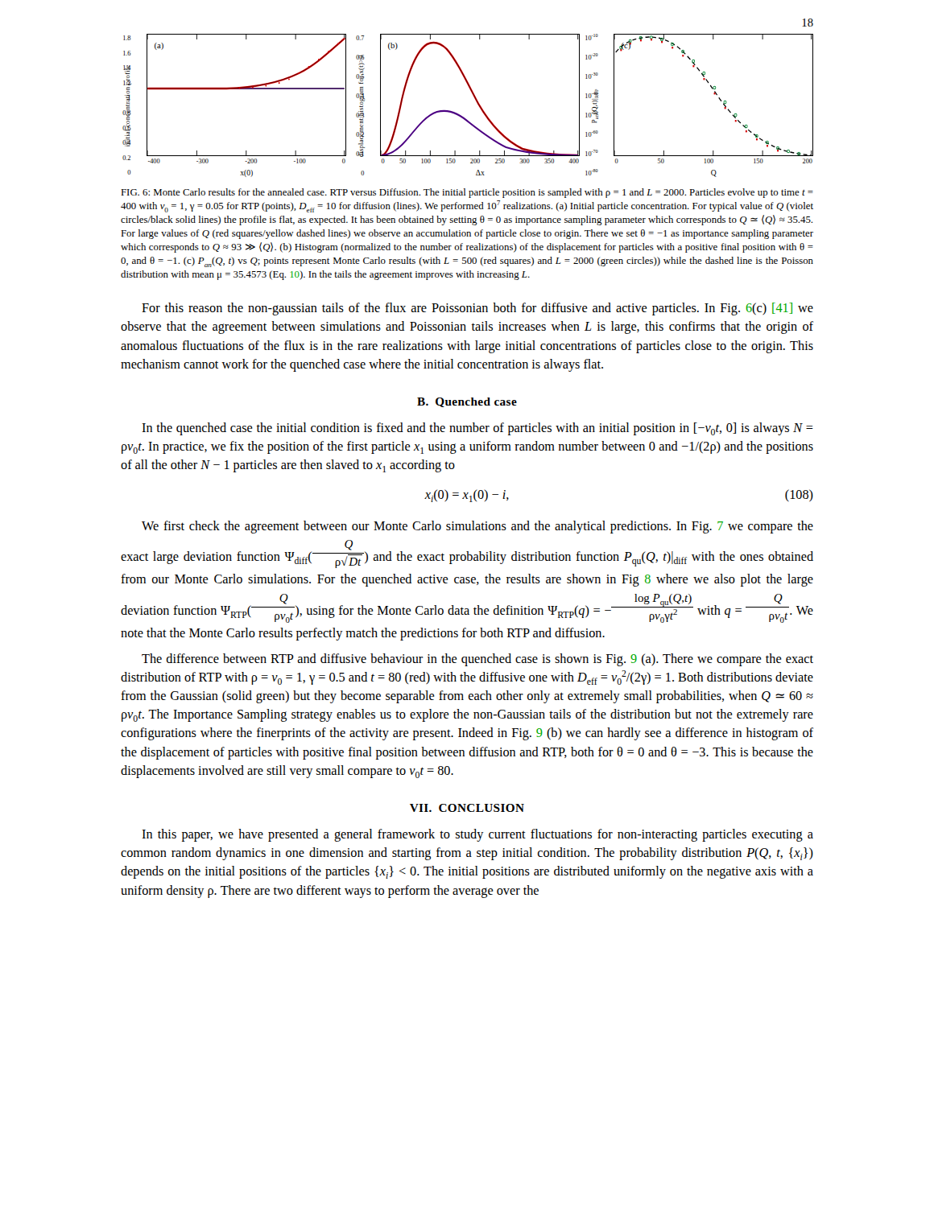18
initial concentration profile
1.81.61.41.210.80.60.40.20
(a)
-400-300-200-1000
x(0)
displacement histogram for x(t)>0
0.70.60.50.40.30.20.10
(b)
050100150200250300350400
Δx
Pan(Q,t)|RTP
10-1010-2010-3010-4010-5010-6010-7010-80
(c)
050100150200
Q
FIG. 6: Monte Carlo results for the annealed case. RTP versus Diffusion. The initial particle position is sampled with ρ = 1 and L = 2000. Particles evolve up to time t = 400 with v0 = 1, γ = 0.05 for RTP (points), Deff = 10 for diffusion (lines). We performed 107 realizations. (a) Initial particle concentration. For typical value of Q (violet circles/black solid lines) the profile is flat, as expected. It has been obtained by setting θ = 0 as importance sampling parameter which corresponds to Q ≃ ⟨Q⟩ ≈ 35.45. For large values of Q (red squares/yellow dashed lines) we observe an accumulation of particle close to origin. There we set θ = −1 as importance sampling parameter which corresponds to Q ≈ 93 ≫ ⟨Q⟩. (b) Histogram (normalized to the number of realizations) of the displacement for particles with a positive final position with θ = 0, and θ = −1. (c) Pan(Q, t) vs Q; points represent Monte Carlo results (with L = 500 (red squares) and L = 2000 (green circles)) while the dashed line is the Poisson distribution with mean μ = 35.4573 (Eq. 10). In the tails the agreement improves with increasing L.
For this reason the non-gaussian tails of the flux are Poissonian both for diffusive and active particles. In Fig. 6(c) [41] we observe that the agreement between simulations and Poissonian tails increases when L is large, this confirms that the origin of anomalous fluctuations of the flux is in the rare realizations with large initial concentrations of particles close to the origin. This mechanism cannot work for the quenched case where the initial concentration is always flat.
B. Quenched case
In the quenched case the initial condition is fixed and the number of particles with an initial position in [−v0t, 0] is always N = ρv0t. In practice, we fix the position of the first particle x1 using a uniform random number between 0 and −1/(2ρ) and the positions of all the other N − 1 particles are then slaved to x1 according to
xi(0) = x1(0) − i,
(108)
We first check the agreement between our Monte Carlo simulations and the analytical predictions. In Fig. 7 we compare the exact large deviation function Ψdiff(QρDt) and the exact probability distribution function Pqu(Q, t)|diff with the ones obtained from our Monte Carlo simulations. For the quenched active case, the results are shown in Fig 8 where we also plot the large deviation function ΨRTP(Qρv0t), using for the Monte Carlo data the definition ΨRTP(q) = −log Pqu(Q,t) ρv0γt2 with q = Qρv0t. We note that the Monte Carlo results perfectly match the predictions for both RTP and diffusion.
The difference between RTP and diffusive behaviour in the quenched case is shown is Fig. 9 (a). There we compare the exact distribution of RTP with ρ = v0 = 1, γ = 0.5 and t = 80 (red) with the diffusive one with Deff = v02/(2γ) = 1. Both distributions deviate from the Gaussian (solid green) but they become separable from each other only at extremely small probabilities, when Q ≃ 60 ≈ ρv0t. The Importance Sampling strategy enables us to explore the non-Gaussian tails of the distribution but not the extremely rare configurations where the finerprints of the activity are present. Indeed in Fig. 9 (b) we can hardly see a difference in histogram of the displacement of particles with positive final position between diffusion and RTP, both for θ = 0 and θ = −3. This is because the displacements involved are still very small compare to v0t = 80.
VII. CONCLUSION
In this paper, we have presented a general framework to study current fluctuations for non-interacting particles executing a common random dynamics in one dimension and starting from a step initial condition. The probability distribution P(Q, t, {xi}) depends on the initial positions of the particles {xi} < 0. The initial positions are distributed uniformly on the negative axis with a uniform density ρ. There are two different ways to perform the average over the